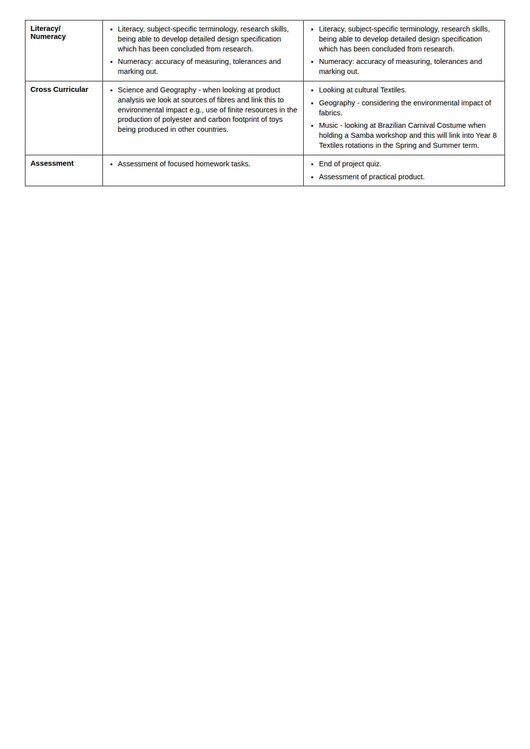| Literacy/ Numeracy | Literacy, subject-specific terminology, research skills, being able to develop detailed design specification which has been concluded from research. Numeracy: accuracy of measuring, tolerances and marking out. | Literacy, subject-specific terminology, research skills, being able to develop detailed design specification which has been concluded from research. Numeracy: accuracy of measuring, tolerances and marking out. |
| Cross Curricular | Science and Geography - when looking at product analysis we look at sources of fibres and link this to environmental impact e.g., use of finite resources in the production of polyester and carbon footprint of toys being produced in other countries. | Looking at cultural Textiles. Geography - considering the environmental impact of fabrics. Music - looking at Brazilian Carnival Costume when holding a Samba workshop and this will link into Year 8 Textiles rotations in the Spring and Summer term. |
| Assessment | Assessment of focused homework tasks. | End of project quiz. Assessment of practical product. |